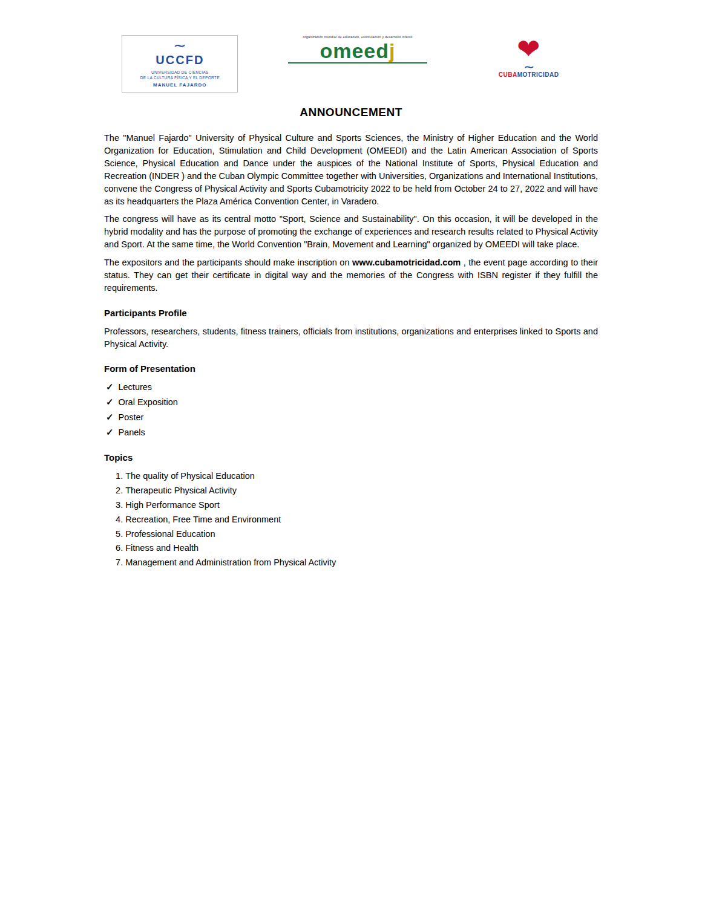∼
UCCFD
UNIVERSIDAD DE CIENCIAS
DE LA CULTURA FÍSICA Y EL DEPORTE
MANUEL FAJARDO
organización mundial de educación, estimulación y desarrollo infantil
omeed j
❤
∼
CUBA MOTRICIDAD
ANNOUNCEMENT
The "Manuel Fajardo" University of Physical Culture and Sports Sciences, the Ministry of Higher Education and the World Organization for Education, Stimulation and Child Development (OMEEDI) and the Latin American Association of Sports Science, Physical Education and Dance under the auspices of the National Institute of Sports, Physical Education and Recreation (INDER ) and the Cuban Olympic Committee together with Universities, Organizations and International Institutions, convene the Congress of Physical Activity and Sports Cubamotricity 2022 to be held from October 24 to 27, 2022 and will have as its headquarters the Plaza América Convention Center, in Varadero.
The congress will have as its central motto "Sport, Science and Sustainability". On this occasion, it will be developed in the hybrid modality and has the purpose of promoting the exchange of experiences and research results related to Physical Activity and Sport. At the same time, the World Convention "Brain, Movement and Learning" organized by OMEEDI will take place.
The expositors and the participants should make inscription on www.cubamotricidad.com , the event page according to their status. They can get their certificate in digital way and the memories of the Congress with ISBN register if they fulfill the requirements.
Participants Profile
Professors, researchers, students, fitness trainers, officials from institutions, organizations and enterprises linked to Sports and Physical Activity.
Form of Presentation
Lectures
Oral Exposition
Poster
Panels
Topics
The quality of Physical Education
Therapeutic Physical Activity
High Performance Sport
Recreation, Free Time and Environment
Professional Education
Fitness and Health
Management and Administration from Physical Activity